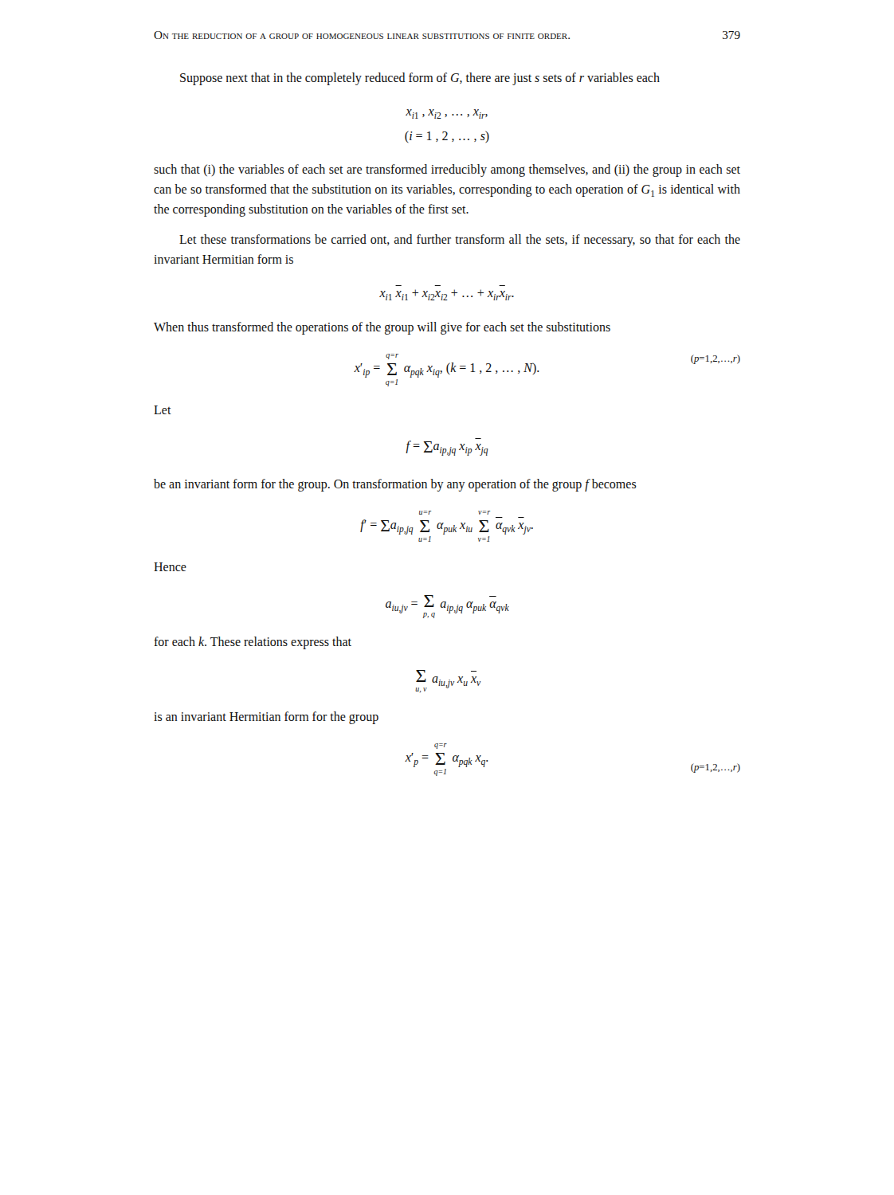On the reduction of a group of homogeneous linear substitutions of finite order. 379
Suppose next that in the completely reduced form of G, there are just s sets of r variables each
xi1 , xi2 , … , xir, (i = 1 , 2 , … , s)
such that (i) the variables of each set are transformed irreducibly among themselves, and (ii) the group in each set can be so transformed that the substitution on its variables, corresponding to each operation of G1 is identical with the corresponding substitution on the variables of the first set.
Let these transformations be carried ont, and further transform all the sets, if necessary, so that for each the invariant Hermitian form is
xi1 xi1 + xi2xi2 + … + xirxir.
When thus transformed the operations of the group will give for each set the substitutions
x′ip = q=r Σq=1 αpqk xiq, (k = 1 , 2 , … , N).
(p=1,2,…,r)
Let
f = Σaip,jq xip xjq
be an invariant form for the group. On transformation by any operation of the group f becomes
f′ = Σaip,jq u=r Σu=1 αpuk xiu v=r Σv=1 αqvk xjv.
Hence
aiu,jv = Σp, q aip,jq αpuk αqvk
for each k. These relations express that
Σu, v aiu,jv xu xv
is an invariant Hermitian form for the group
x′p = q=r Σq=1 αpqk xq.
(p=1,2,…,r)